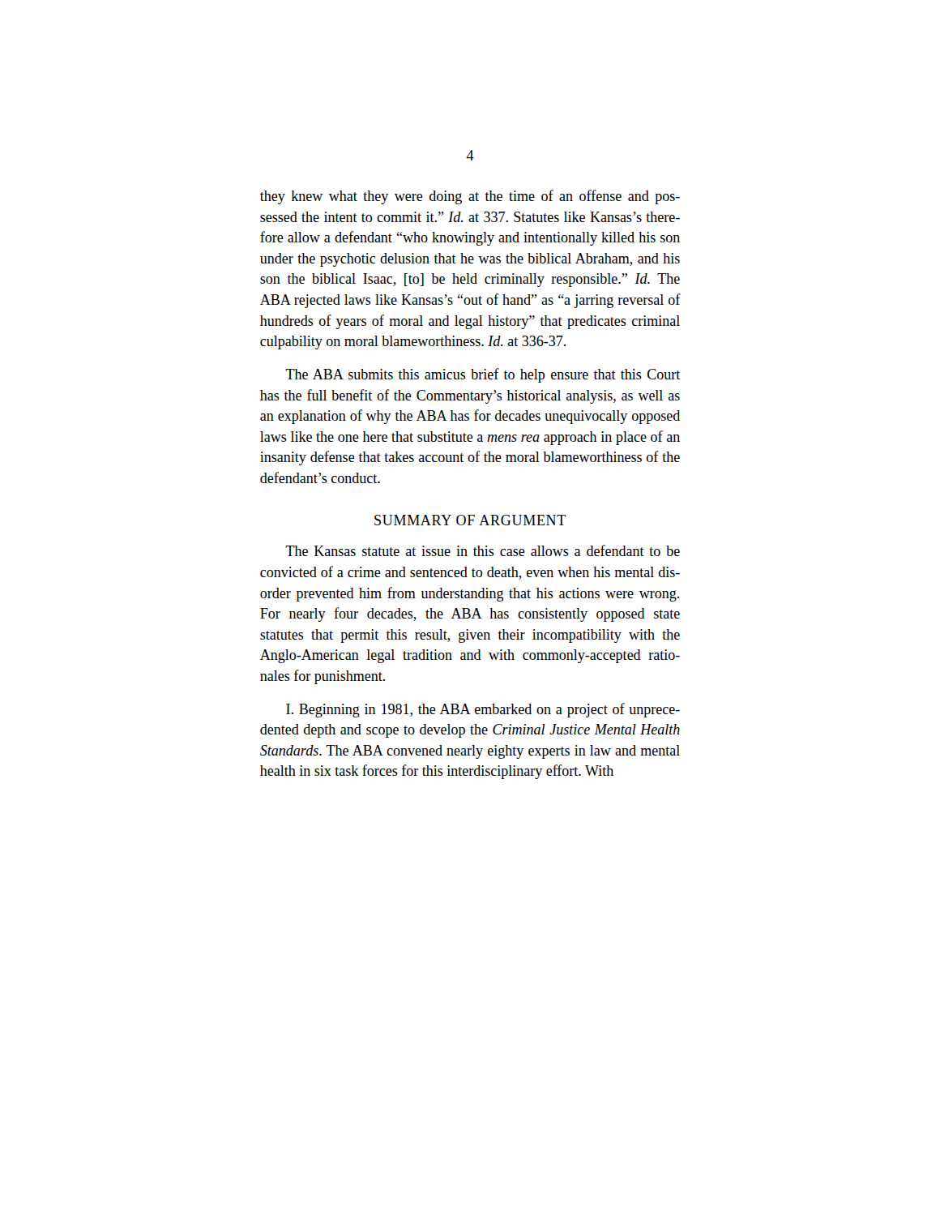4
they knew what they were doing at the time of an offense and possessed the intent to commit it.” Id. at 337. Statutes like Kansas’s therefore allow a defendant “who knowingly and intentionally killed his son under the psychotic delusion that he was the biblical Abraham, and his son the biblical Isaac, [to] be held criminally responsible.” Id. The ABA rejected laws like Kansas’s “out of hand” as “a jarring reversal of hundreds of years of moral and legal history” that predicates criminal culpability on moral blameworthiness. Id. at 336-37.
The ABA submits this amicus brief to help ensure that this Court has the full benefit of the Commentary’s historical analysis, as well as an explanation of why the ABA has for decades unequivocally opposed laws like the one here that substitute a mens rea approach in place of an insanity defense that takes account of the moral blameworthiness of the defendant’s conduct.
Summary of Argument
The Kansas statute at issue in this case allows a defendant to be convicted of a crime and sentenced to death, even when his mental disorder prevented him from understanding that his actions were wrong. For nearly four decades, the ABA has consistently opposed state statutes that permit this result, given their incompatibility with the Anglo-American legal tradition and with commonly-accepted rationales for punishment.
I. Beginning in 1981, the ABA embarked on a project of unprecedented depth and scope to develop the Criminal Justice Mental Health Standards. The ABA convened nearly eighty experts in law and mental health in six task forces for this interdisciplinary effort. With